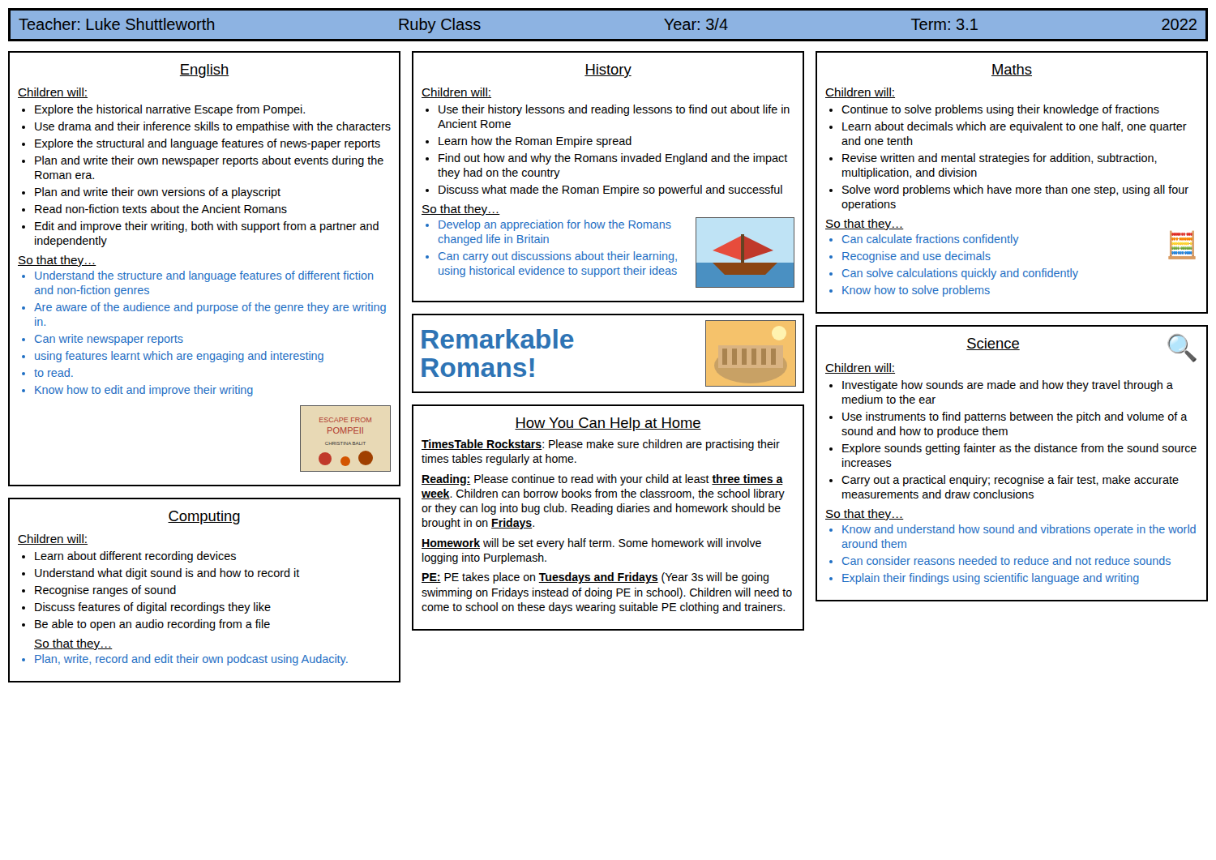Teacher: Luke Shuttleworth Ruby Class Year: 3/4 Term: 3.1 2022
English
Children will:
Explore the historical narrative Escape from Pompei.
Use drama and their inference skills to empathise with the characters
Explore the structural and language features of news-paper reports
Plan and write their own newspaper reports about events during the Roman era.
Plan and write their own versions of a playscript
Read non-fiction texts about the Ancient Romans
Edit and improve their writing, both with support from a partner and independently
So that they…
Understand the structure and language features of different fiction and non-fiction genres
Are aware of the audience and purpose of the genre they are writing in.
Can write newspaper reports
using features learnt which are engaging and interesting
to read.
Know how to edit and improve their writing
Computing
Children will:
Learn about different recording devices
Understand what digit sound is and how to record it
Recognise ranges of sound
Discuss features of digital recordings they like
Be able to open an audio recording from a file
So that they…
Plan, write, record and edit their own podcast using Audacity.
History
Children will:
Use their history lessons and reading lessons to find out about life in Ancient Rome
Learn how the Roman Empire spread
Find out how and why the Romans invaded England and the impact they had on the country
Discuss what made the Roman Empire so powerful and successful
So that they…
Develop an appreciation for how the Romans changed life in Britain
Can carry out discussions about their learning, using historical evidence to support their ideas
Remarkable
Romans!
How You Can Help at Home
TimesTable Rockstars: Please make sure children are practising their times tables regularly at home.
Reading: Please continue to read with your child at least three times a week. Children can borrow books from the classroom, the school library or they can log into bug club. Reading diaries and homework should be brought in on Fridays.
Homework will be set every half term. Some homework will involve logging into Purplemash.
PE: PE takes place on Tuesdays and Fridays (Year 3s will be going swimming on Fridays instead of doing PE in school). Children will need to come to school on these days wearing suitable PE clothing and trainers.
Maths
Children will:
Continue to solve problems using their knowledge of fractions
Learn about decimals which are equivalent to one half, one quarter and one tenth
Revise written and mental strategies for addition, subtraction, multiplication, and division
Solve word problems which have more than one step, using all four operations
So that they…
🧮
Can calculate fractions confidently
Recognise and use decimals
Can solve calculations quickly and confidently
Know how to solve problems
Science 🔍
Children will:
Investigate how sounds are made and how they travel through a medium to the ear
Use instruments to find patterns between the pitch and volume of a sound and how to produce them
Explore sounds getting fainter as the distance from the sound source increases
Carry out a practical enquiry; recognise a fair test, make accurate measurements and draw conclusions
So that they…
Know and understand how sound and vibrations operate in the world around them
Can consider reasons needed to reduce and not reduce sounds
Explain their findings using scientific language and writing